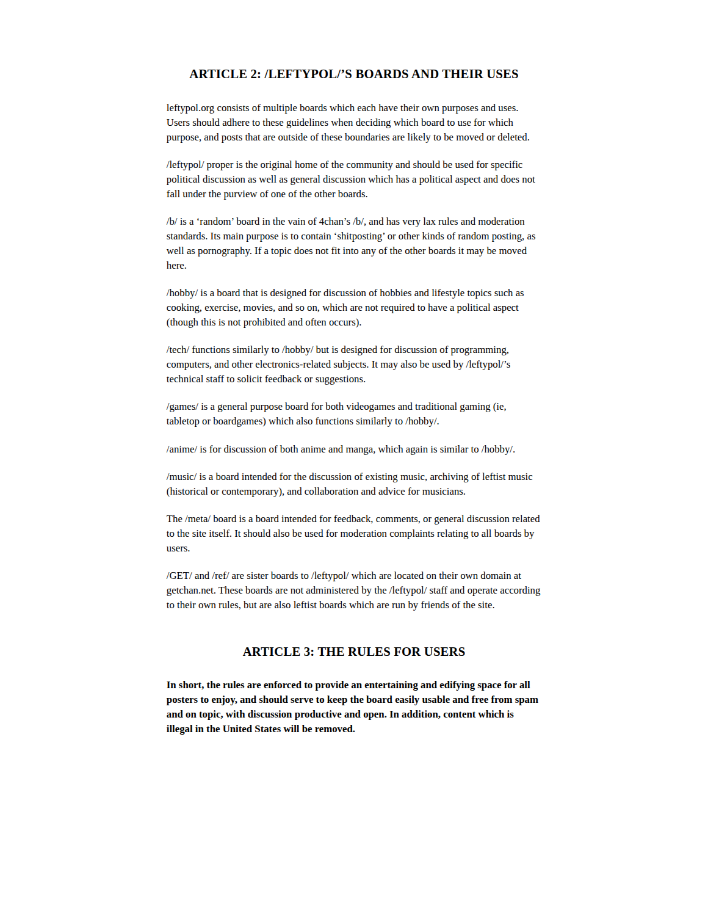ARTICLE 2: /LEFTYPOL/’S BOARDS AND THEIR USES
leftypol.org consists of multiple boards which each have their own purposes and uses. Users should adhere to these guidelines when deciding which board to use for which purpose, and posts that are outside of these boundaries are likely to be moved or deleted.
/leftypol/ proper is the original home of the community and should be used for specific political discussion as well as general discussion which has a political aspect and does not fall under the purview of one of the other boards.
/b/ is a ‘random’ board in the vain of 4chan’s /b/, and has very lax rules and moderation standards. Its main purpose is to contain ‘shitposting’ or other kinds of random posting, as well as pornography. If a topic does not fit into any of the other boards it may be moved here.
/hobby/ is a board that is designed for discussion of hobbies and lifestyle topics such as cooking, exercise, movies, and so on, which are not required to have a political aspect (though this is not prohibited and often occurs).
/tech/ functions similarly to /hobby/ but is designed for discussion of programming, computers, and other electronics-related subjects. It may also be used by /leftypol/’s technical staff to solicit feedback or suggestions.
/games/ is a general purpose board for both videogames and traditional gaming (ie, tabletop or boardgames) which also functions similarly to /hobby/.
/anime/ is for discussion of both anime and manga, which again is similar to /hobby/.
/music/ is a board intended for the discussion of existing music, archiving of leftist music (historical or contemporary), and collaboration and advice for musicians.
The /meta/ board is a board intended for feedback, comments, or general discussion related to the site itself. It should also be used for moderation complaints relating to all boards by users.
/GET/ and /ref/ are sister boards to /leftypol/ which are located on their own domain at getchan.net. These boards are not administered by the /leftypol/ staff and operate according to their own rules, but are also leftist boards which are run by friends of the site.
ARTICLE 3: THE RULES FOR USERS
In short, the rules are enforced to provide an entertaining and edifying space for all posters to enjoy, and should serve to keep the board easily usable and free from spam and on topic, with discussion productive and open. In addition, content which is illegal in the United States will be removed.